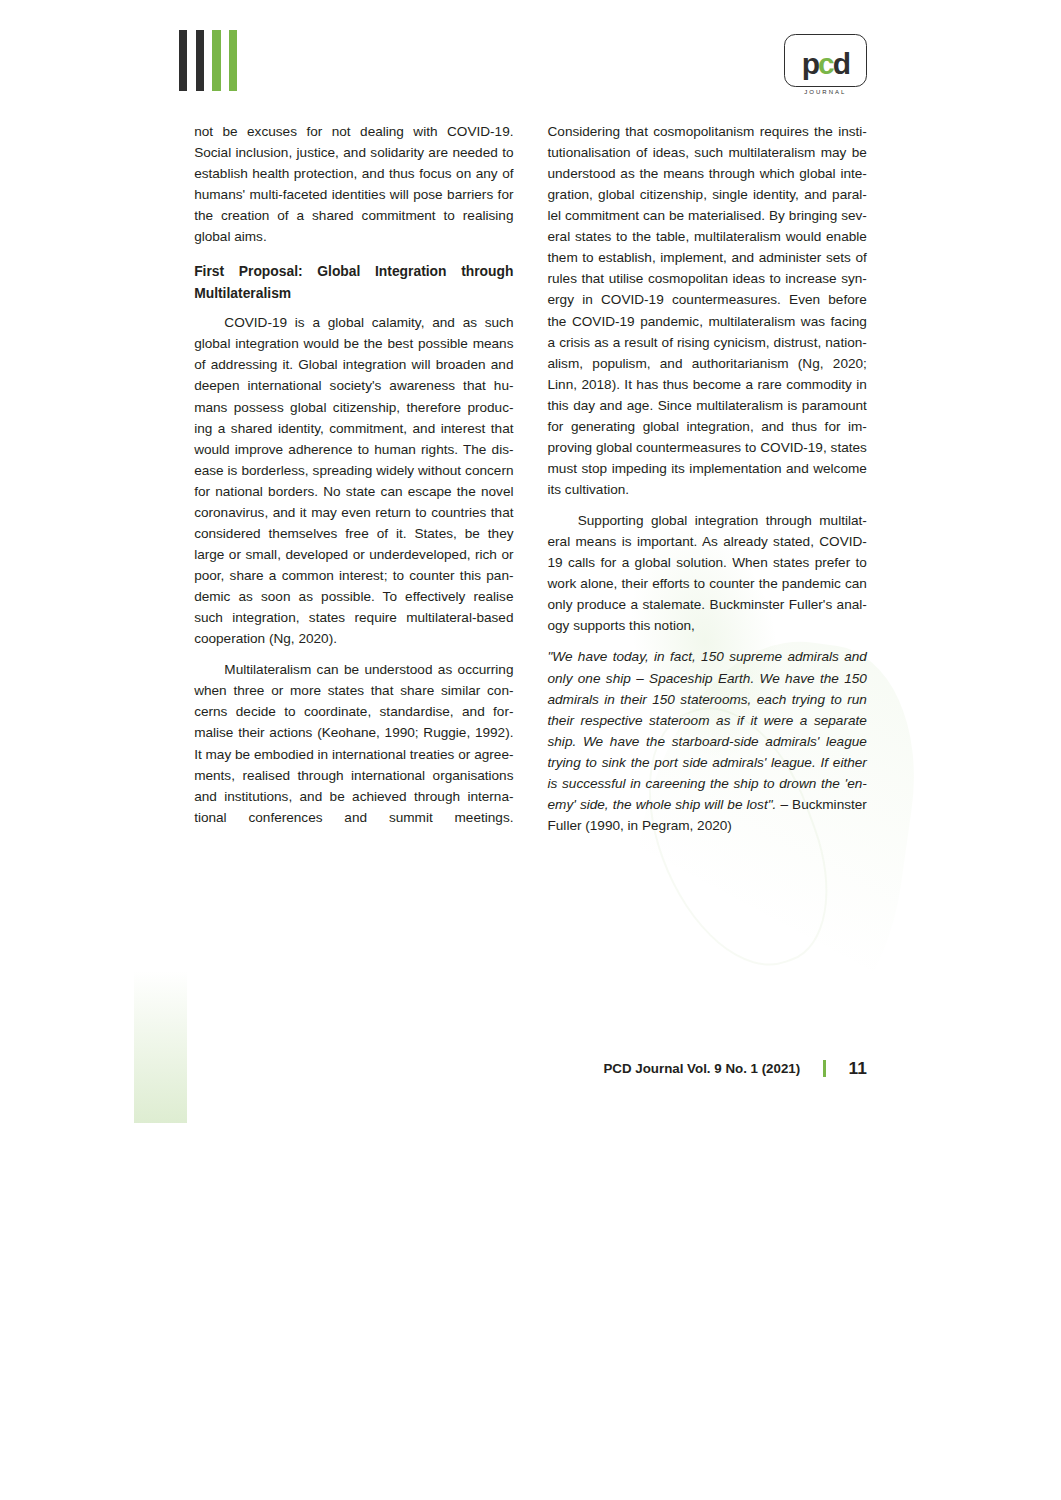pcd
journal
not be excuses for not dealing with COVID-19. Social inclusion, justice, and solidarity are needed to establish health protection, and thus focus on any of humans' multi-faceted identities will pose barriers for the creation of a shared commitment to realising global aims.
First Proposal: Global Integration through Multilateralism
COVID-19 is a global calamity, and as such global integration would be the best possible means of addressing it. Global integration will broaden and deepen international society's awareness that humans possess global citizenship, therefore producing a shared identity, commitment, and interest that would improve adherence to human rights. The disease is borderless, spreading widely without concern for national borders. No state can escape the novel coronavirus, and it may even return to countries that considered themselves free of it. States, be they large or small, developed or underdeveloped, rich or poor, share a common interest; to counter this pandemic as soon as possible. To effectively realise such integration, states require multilateral-based cooperation (Ng, 2020).
Multilateralism can be understood as occurring when three or more states that share similar concerns decide to coordinate, standardise, and formalise their actions (Keohane, 1990; Ruggie, 1992). It may be embodied in international treaties or agreements, realised through international organisations and institutions, and be achieved through international conferences and summit meetings. Considering that cosmopolitanism requires the institutionalisation of ideas, such multilateralism may be understood as the means through which global integration, global citizenship, single identity, and parallel commitment can be materialised. By bringing several states to the table, multilateralism would enable them to establish, implement, and administer sets of rules that utilise cosmopolitan ideas to increase synergy in COVID-19 countermeasures. Even before the COVID-19 pandemic, multilateralism was facing a crisis as a result of rising cynicism, distrust, nationalism, populism, and authoritarianism (Ng, 2020; Linn, 2018). It has thus become a rare commodity in this day and age. Since multilateralism is paramount for generating global integration, and thus for improving global countermeasures to COVID-19, states must stop impeding its implementation and welcome its cultivation.
Supporting global integration through multilateral means is important. As already stated, COVID-19 calls for a global solution. When states prefer to work alone, their efforts to counter the pandemic can only produce a stalemate. Buckminster Fuller's analogy supports this notion,
"We have today, in fact, 150 supreme admirals and only one ship – Spaceship Earth. We have the 150 admirals in their 150 staterooms, each trying to run their respective stateroom as if it were a separate ship. We have the starboard-side admirals' league trying to sink the port side admirals' league. If either is successful in careening the ship to drown the 'enemy' side, the whole ship will be lost". – Buckminster Fuller (1990, in Pegram, 2020)
PCD Journal Vol. 9 No. 1 (2021)
11